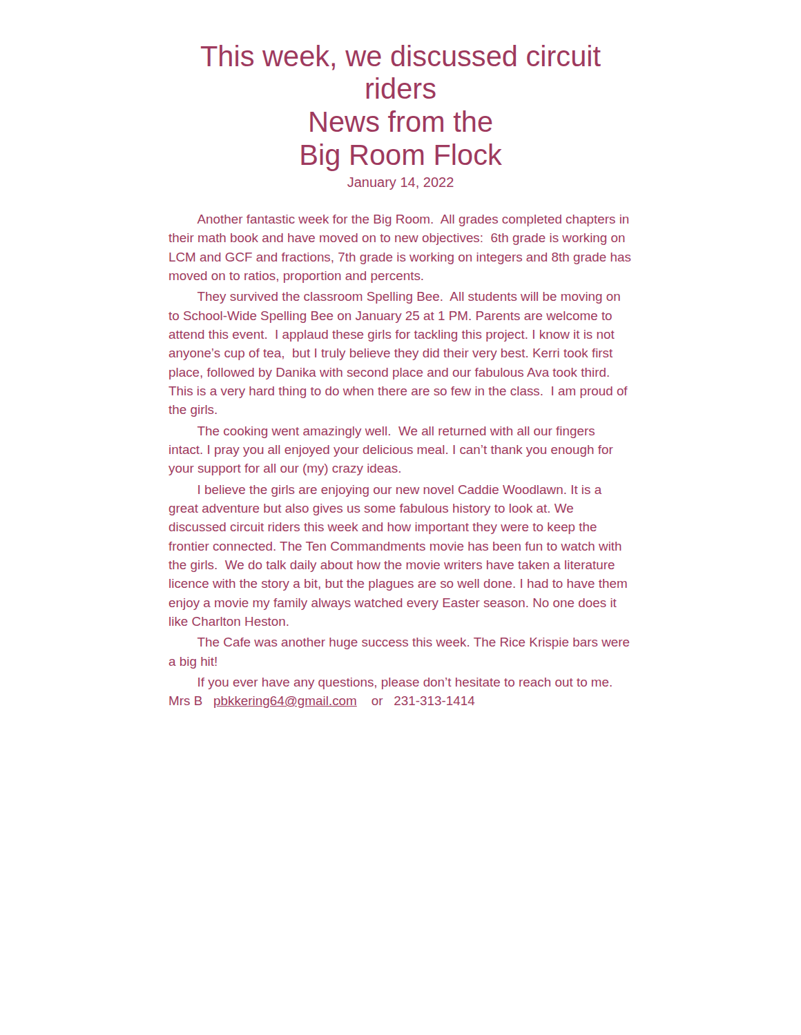This week, we discussed circuit riders
News from the
Big Room Flock
January 14, 2022
Another fantastic week for the Big Room. All grades completed chapters in their math book and have moved on to new objectives: 6th grade is working on LCM and GCF and fractions, 7th grade is working on integers and 8th grade has moved on to ratios, proportion and percents.
They survived the classroom Spelling Bee. All students will be moving on to School-Wide Spelling Bee on January 25 at 1 PM. Parents are welcome to attend this event. I applaud these girls for tackling this project. I know it is not anyone’s cup of tea, but I truly believe they did their very best. Kerri took first place, followed by Danika with second place and our fabulous Ava took third. This is a very hard thing to do when there are so few in the class. I am proud of the girls.
The cooking went amazingly well. We all returned with all our fingers intact. I pray you all enjoyed your delicious meal. I can’t thank you enough for your support for all our (my) crazy ideas.
I believe the girls are enjoying our new novel Caddie Woodlawn. It is a great adventure but also gives us some fabulous history to look at. We discussed circuit riders this week and how important they were to keep the frontier connected. The Ten Commandments movie has been fun to watch with the girls. We do talk daily about how the movie writers have taken a literature licence with the story a bit, but the plagues are so well done. I had to have them enjoy a movie my family always watched every Easter season. No one does it like Charlton Heston.
The Cafe was another huge success this week. The Rice Krispie bars were a big hit!
If you ever have any questions, please don’t hesitate to reach out to me. Mrs B pbkkering64@gmail.com or 231-313-1414